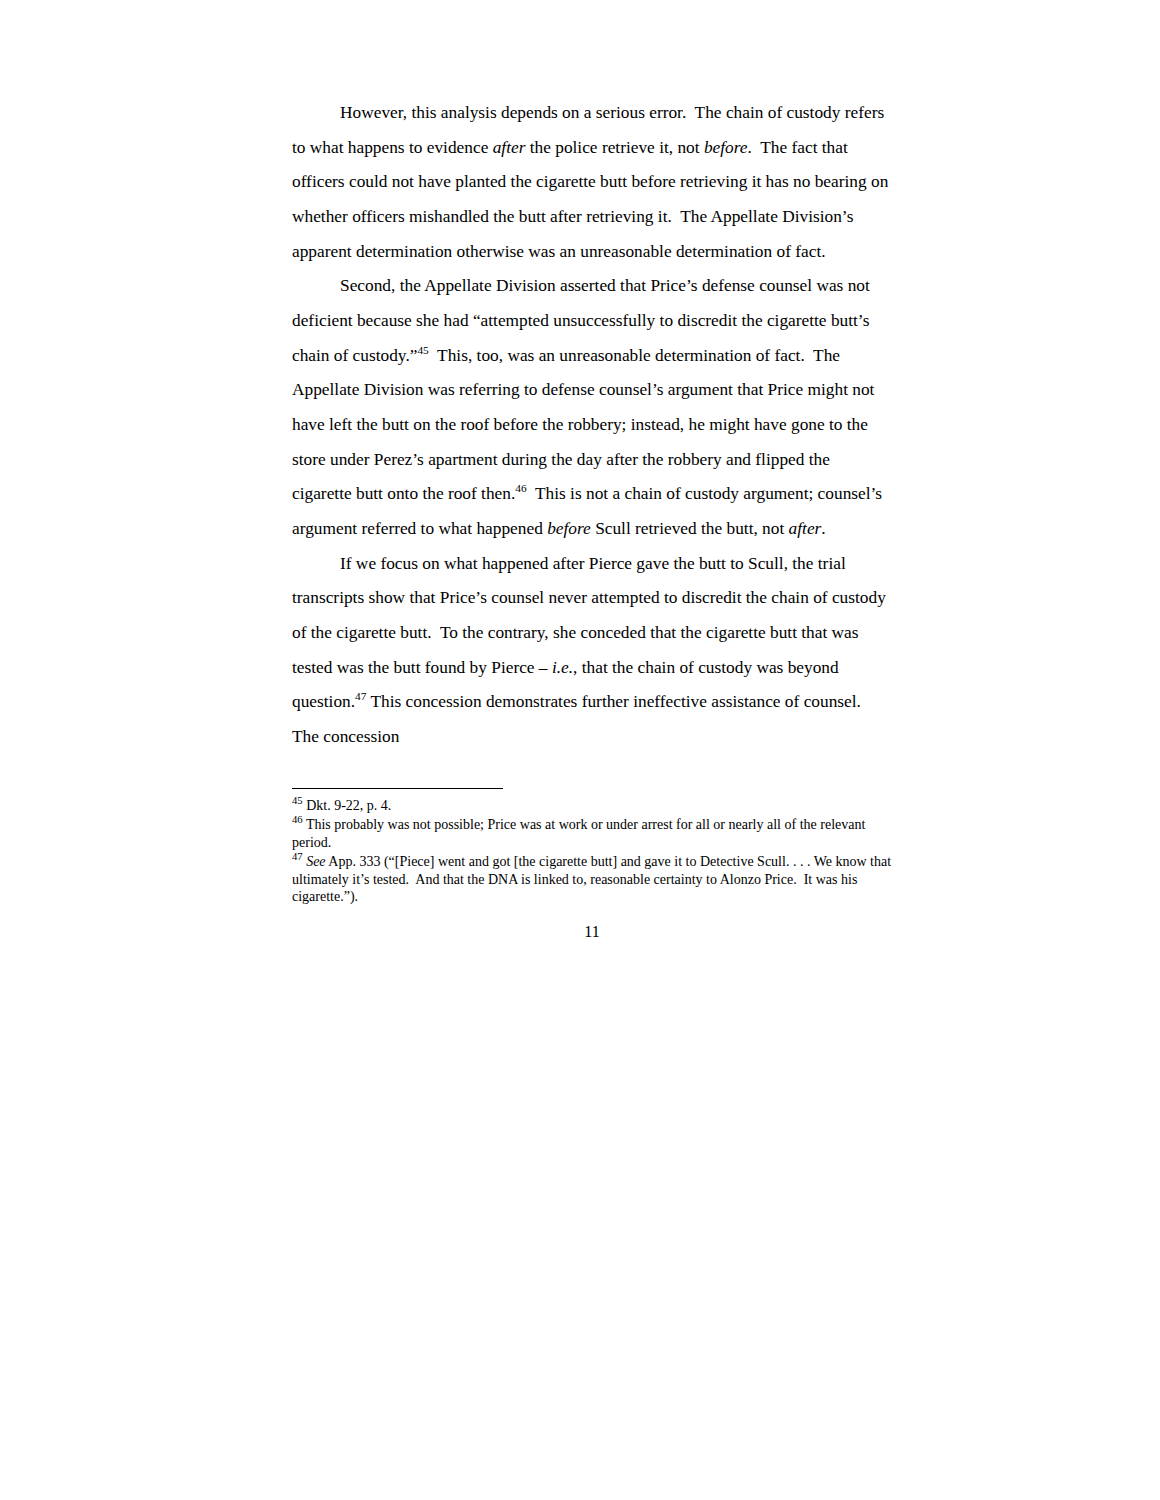However, this analysis depends on a serious error. The chain of custody refers to what happens to evidence after the police retrieve it, not before. The fact that officers could not have planted the cigarette butt before retrieving it has no bearing on whether officers mishandled the butt after retrieving it. The Appellate Division’s apparent determination otherwise was an unreasonable determination of fact.
Second, the Appellate Division asserted that Price’s defense counsel was not deficient because she had “attempted unsuccessfully to discredit the cigarette butt’s chain of custody.”45 This, too, was an unreasonable determination of fact. The Appellate Division was referring to defense counsel’s argument that Price might not have left the butt on the roof before the robbery; instead, he might have gone to the store under Perez’s apartment during the day after the robbery and flipped the cigarette butt onto the roof then.46 This is not a chain of custody argument; counsel’s argument referred to what happened before Scull retrieved the butt, not after.
If we focus on what happened after Pierce gave the butt to Scull, the trial transcripts show that Price’s counsel never attempted to discredit the chain of custody of the cigarette butt. To the contrary, she conceded that the cigarette butt that was tested was the butt found by Pierce – i.e., that the chain of custody was beyond question.47 This concession demonstrates further ineffective assistance of counsel. The concession
45 Dkt. 9-22, p. 4.
46 This probably was not possible; Price was at work or under arrest for all or nearly all of the relevant period.
47 See App. 333 (“[Piece] went and got [the cigarette butt] and gave it to Detective Scull. . . . We know that ultimately it’s tested. And that the DNA is linked to, reasonable certainty to Alonzo Price. It was his cigarette.”).
11